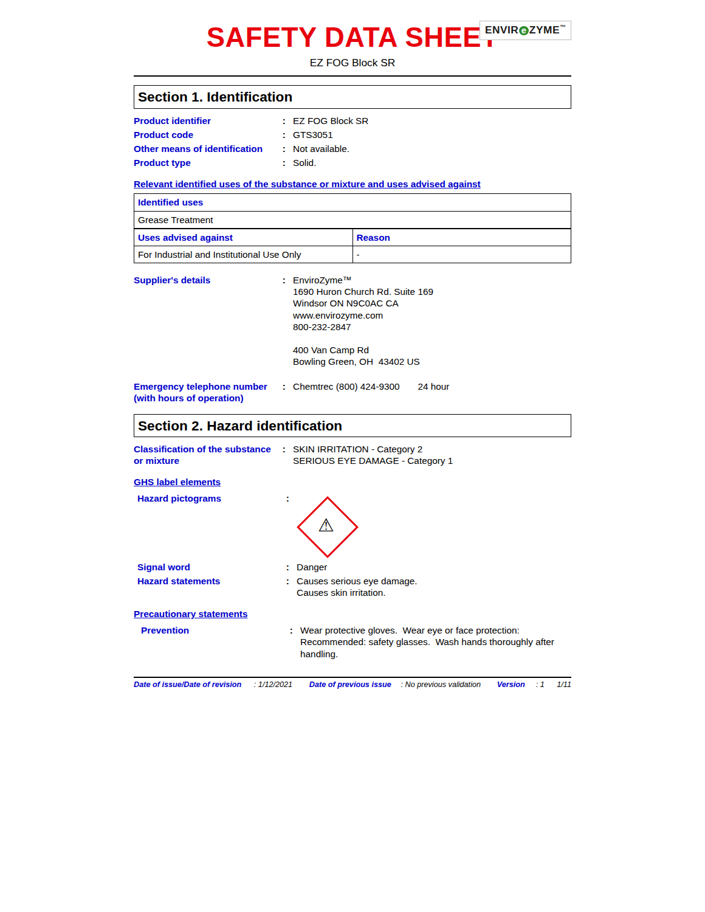ENVIR eZYME™
SAFETY DATA SHEET
EZ FOG Block SR
Section 1. Identification
| Product identifier | : | EZ FOG Block SR |
| Product code | : | GTS3051 |
| Other means of identification | : | Not available. |
| Product type | : | Solid. |
Relevant identified uses of the substance or mixture and uses advised against
| Identified uses |
| --- |
| Grease Treatment |
| Uses advised against | Reason |
| --- | --- |
| For Industrial and Institutional Use Only | - |
| Supplier's details | : | EnviroZyme™ 1690 Huron Church Rd. Suite 169 Windsor ON N9C0AC CA www.envirozyme.com 800-232-2847 400 Van Camp Rd Bowling Green, OH 43402 US |
| Emergency telephone number (with hours of operation) | : | Chemtrec (800) 424-9300 24 hour |
Section 2. Hazard identification
| Classification of the substance or mixture | : | SKIN IRRITATION - Category 2 SERIOUS EYE DAMAGE - Category 1 |
GHS label elements
| Hazard pictograms | : | ⚠ |
| Signal word | : | Danger |
| Hazard statements | : | Causes serious eye damage. Causes skin irritation. |
Precautionary statements
| Prevention | : | Wear protective gloves. Wear eye or face protection: Recommended: safety glasses. Wash hands thoroughly after handling. |
| Date of issue/Date of revision | : 1/12/2021 | Date of previous issue | : No previous validation | Version | : 1 | 1/11 |